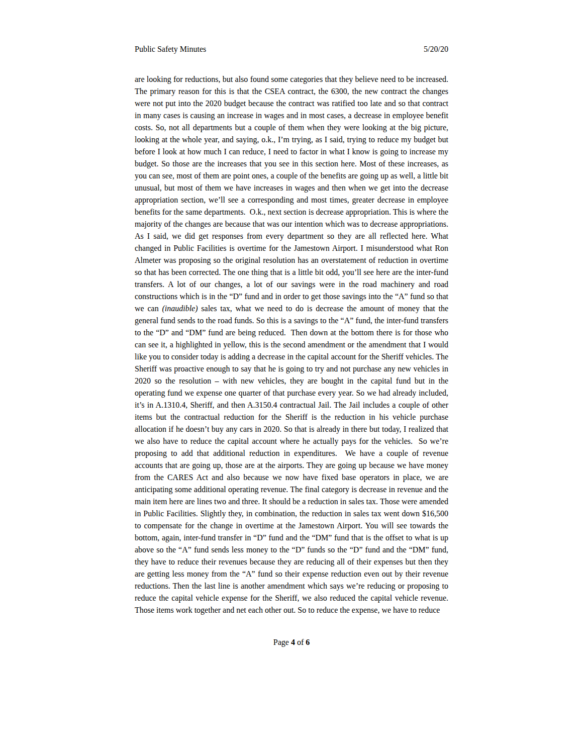Public Safety Minutes
5/20/20
are looking for reductions, but also found some categories that they believe need to be increased. The primary reason for this is that the CSEA contract, the 6300, the new contract the changes were not put into the 2020 budget because the contract was ratified too late and so that contract in many cases is causing an increase in wages and in most cases, a decrease in employee benefit costs. So, not all departments but a couple of them when they were looking at the big picture, looking at the whole year, and saying, o.k., I’m trying, as I said, trying to reduce my budget but before I look at how much I can reduce, I need to factor in what I know is going to increase my budget. So those are the increases that you see in this section here. Most of these increases, as you can see, most of them are point ones, a couple of the benefits are going up as well, a little bit unusual, but most of them we have increases in wages and then when we get into the decrease appropriation section, we’ll see a corresponding and most times, greater decrease in employee benefits for the same departments. O.k., next section is decrease appropriation. This is where the majority of the changes are because that was our intention which was to decrease appropriations. As I said, we did get responses from every department so they are all reflected here. What changed in Public Facilities is overtime for the Jamestown Airport. I misunderstood what Ron Almeter was proposing so the original resolution has an overstatement of reduction in overtime so that has been corrected. The one thing that is a little bit odd, you’ll see here are the inter-fund transfers. A lot of our changes, a lot of our savings were in the road machinery and road constructions which is in the “D” fund and in order to get those savings into the “A” fund so that we can (inaudible) sales tax, what we need to do is decrease the amount of money that the general fund sends to the road funds. So this is a savings to the “A” fund, the inter-fund transfers to the “D” and “DM” fund are being reduced. Then down at the bottom there is for those who can see it, a highlighted in yellow, this is the second amendment or the amendment that I would like you to consider today is adding a decrease in the capital account for the Sheriff vehicles. The Sheriff was proactive enough to say that he is going to try and not purchase any new vehicles in 2020 so the resolution – with new vehicles, they are bought in the capital fund but in the operating fund we expense one quarter of that purchase every year. So we had already included, it’s in A.1310.4, Sheriff, and then A.3150.4 contractual Jail. The Jail includes a couple of other items but the contractual reduction for the Sheriff is the reduction in his vehicle purchase allocation if he doesn’t buy any cars in 2020. So that is already in there but today, I realized that we also have to reduce the capital account where he actually pays for the vehicles. So we’re proposing to add that additional reduction in expenditures. We have a couple of revenue accounts that are going up, those are at the airports. They are going up because we have money from the CARES Act and also because we now have fixed base operators in place, we are anticipating some additional operating revenue. The final category is decrease in revenue and the main item here are lines two and three. It should be a reduction in sales tax. Those were amended in Public Facilities. Slightly they, in combination, the reduction in sales tax went down $16,500 to compensate for the change in overtime at the Jamestown Airport. You will see towards the bottom, again, inter-fund transfer in “D” fund and the “DM” fund that is the offset to what is up above so the “A” fund sends less money to the “D” funds so the “D” fund and the “DM” fund, they have to reduce their revenues because they are reducing all of their expenses but then they are getting less money from the “A” fund so their expense reduction even out by their revenue reductions. Then the last line is another amendment which says we’re reducing or proposing to reduce the capital vehicle expense for the Sheriff, we also reduced the capital vehicle revenue. Those items work together and net each other out. So to reduce the expense, we have to reduce
Page 4 of 6